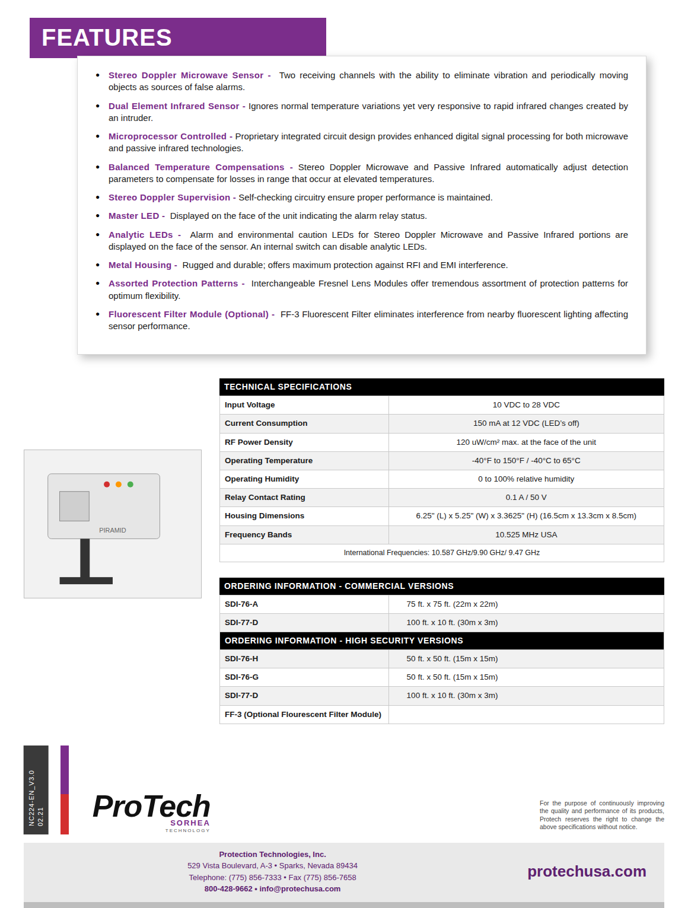FEATURES
Stereo Doppler Microwave Sensor - Two receiving channels with the ability to eliminate vibration and periodically moving objects as sources of false alarms.
Dual Element Infrared Sensor - Ignores normal temperature variations yet very responsive to rapid infrared changes created by an intruder.
Microprocessor Controlled - Proprietary integrated circuit design provides enhanced digital signal processing for both microwave and passive infrared technologies.
Balanced Temperature Compensations - Stereo Doppler Microwave and Passive Infrared automatically adjust detection parameters to compensate for losses in range that occur at elevated temperatures.
Stereo Doppler Supervision - Self-checking circuitry ensure proper performance is maintained.
Master LED - Displayed on the face of the unit indicating the alarm relay status.
Analytic LEDs - Alarm and environmental caution LEDs for Stereo Doppler Microwave and Passive Infrared portions are displayed on the face of the sensor. An internal switch can disable analytic LEDs.
Metal Housing - Rugged and durable; offers maximum protection against RFI and EMI interference.
Assorted Protection Patterns - Interchangeable Fresnel Lens Modules offer tremendous assortment of protection patterns for optimum flexibility.
Fluorescent Filter Module (Optional) - FF-3 Fluorescent Filter eliminates interference from nearby fluorescent lighting affecting sensor performance.
TECHNICAL SPECIFICATIONS
| Input Voltage | 10 VDC to 28 VDC |
| Current Consumption | 150 mA at 12 VDC (LED’s off) |
| RF Power Density | 120 uW/cm² max. at the face of the unit |
| Operating Temperature | -40°F to 150°F / -40°C to 65°C |
| Operating Humidity | 0 to 100% relative humidity |
| Relay Contact Rating | 0.1 A / 50 V |
| Housing Dimensions | 6.25" (L) x 5.25" (W) x 3.3625" (H) (16.5cm x 13.3cm x 8.5cm) |
| Frequency Bands | 10.525 MHz USA |
| International Frequencies: 10.587 GHz/9.90 GHz/ 9.47 GHz |
ORDERING INFORMATION - COMMERCIAL VERSIONS
| SDI-76-A | 75 ft. x 75 ft. (22m x 22m) |
| SDI-77-D | 100 ft. x 10 ft. (30m x 3m) |
| ORDERING INFORMATION - HIGH SECURITY VERSIONS |
| SDI-76-H | 50 ft. x 50 ft. (15m x 15m) |
| SDI-76-G | 50 ft. x 50 ft. (15m x 15m) |
| SDI-77-D | 100 ft. x 10 ft. (30m x 3m) |
| FF-3 (Optional Flourescent Filter Module) | |
NC224-EN_V3.0 02.21
ProTech
SORHEATECHNOLOGY
For the purpose of continuously improving the quality and performance of its products, Protech reserves the right to change the above specifications without notice.
Protection Technologies, Inc.
529 Vista Boulevard, A-3 • Sparks, Nevada 89434
Telephone: (775) 856-7333 • Fax (775) 856-7658
800-428-9662 • info@protechusa.com
protechusa.com